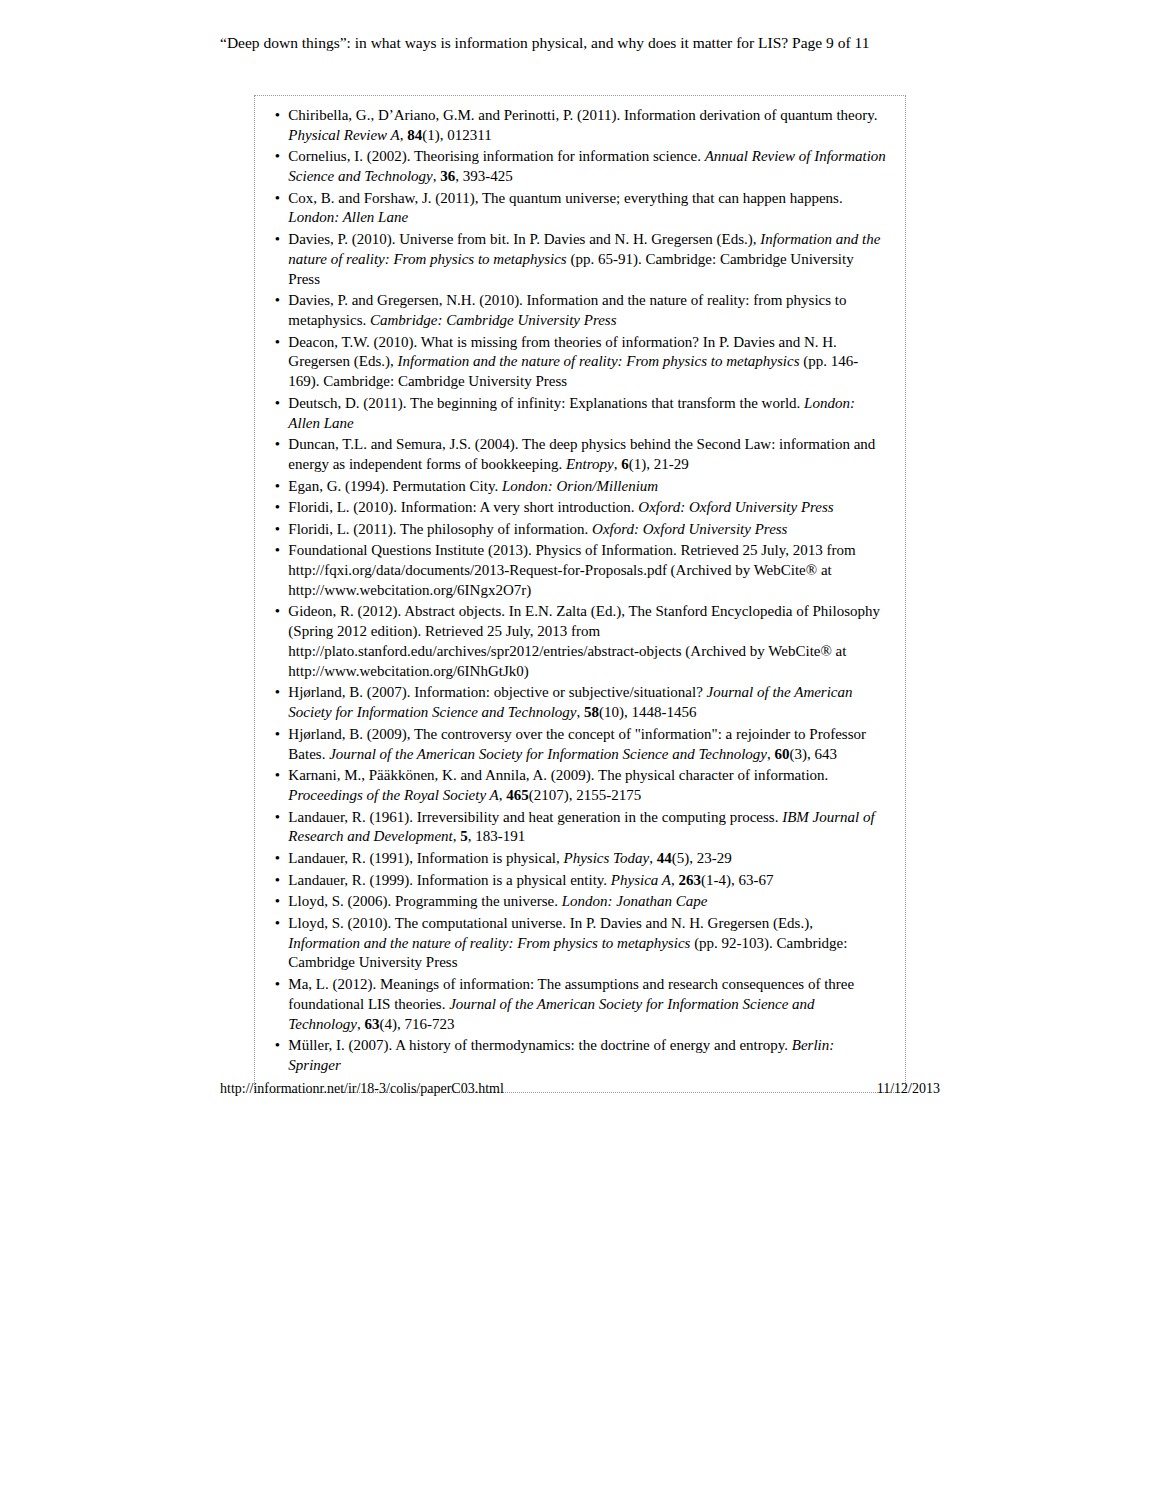“Deep down things”: in what ways is information physical, and why does it matter for LIS? Page 9 of 11
Chiribella, G., D’Ariano, G.M. and Perinotti, P. (2011). Information derivation of quantum theory. Physical Review A, 84(1), 012311
Cornelius, I. (2002). Theorising information for information science. Annual Review of Information Science and Technology, 36, 393-425
Cox, B. and Forshaw, J. (2011), The quantum universe; everything that can happen happens. London: Allen Lane
Davies, P. (2010). Universe from bit. In P. Davies and N. H. Gregersen (Eds.), Information and the nature of reality: From physics to metaphysics (pp. 65-91). Cambridge: Cambridge University Press
Davies, P. and Gregersen, N.H. (2010). Information and the nature of reality: from physics to metaphysics. Cambridge: Cambridge University Press
Deacon, T.W. (2010). What is missing from theories of information? In P. Davies and N. H. Gregersen (Eds.), Information and the nature of reality: From physics to metaphysics (pp. 146-169). Cambridge: Cambridge University Press
Deutsch, D. (2011). The beginning of infinity: Explanations that transform the world. London: Allen Lane
Duncan, T.L. and Semura, J.S. (2004). The deep physics behind the Second Law: information and energy as independent forms of bookkeeping. Entropy, 6(1), 21-29
Egan, G. (1994). Permutation City. London: Orion/Millenium
Floridi, L. (2010). Information: A very short introduction. Oxford: Oxford University Press
Floridi, L. (2011). The philosophy of information. Oxford: Oxford University Press
Foundational Questions Institute (2013). Physics of Information. Retrieved 25 July, 2013 from http://fqxi.org/data/documents/2013-Request-for-Proposals.pdf (Archived by WebCite® at http://www.webcitation.org/6INgx2O7r)
Gideon, R. (2012). Abstract objects. In E.N. Zalta (Ed.), The Stanford Encyclopedia of Philosophy (Spring 2012 edition). Retrieved 25 July, 2013 from http://plato.stanford.edu/archives/spr2012/entries/abstract-objects (Archived by WebCite® at http://www.webcitation.org/6INhGtJk0)
Hjørland, B. (2007). Information: objective or subjective/situational? Journal of the American Society for Information Science and Technology, 58(10), 1448-1456
Hjørland, B. (2009), The controversy over the concept of "information": a rejoinder to Professor Bates. Journal of the American Society for Information Science and Technology, 60(3), 643
Karnani, M., Pääkkönen, K. and Annila, A. (2009). The physical character of information. Proceedings of the Royal Society A, 465(2107), 2155-2175
Landauer, R. (1961). Irreversibility and heat generation in the computing process. IBM Journal of Research and Development, 5, 183-191
Landauer, R. (1991), Information is physical, Physics Today, 44(5), 23-29
Landauer, R. (1999). Information is a physical entity. Physica A, 263(1-4), 63-67
Lloyd, S. (2006). Programming the universe. London: Jonathan Cape
Lloyd, S. (2010). The computational universe. In P. Davies and N. H. Gregersen (Eds.), Information and the nature of reality: From physics to metaphysics (pp. 92-103). Cambridge: Cambridge University Press
Ma, L. (2012). Meanings of information: The assumptions and research consequences of three foundational LIS theories. Journal of the American Society for Information Science and Technology, 63(4), 716-723
Müller, I. (2007). A history of thermodynamics: the doctrine of energy and entropy. Berlin: Springer
http://informationr.net/ir/18-3/colis/paperC03.html 11/12/2013